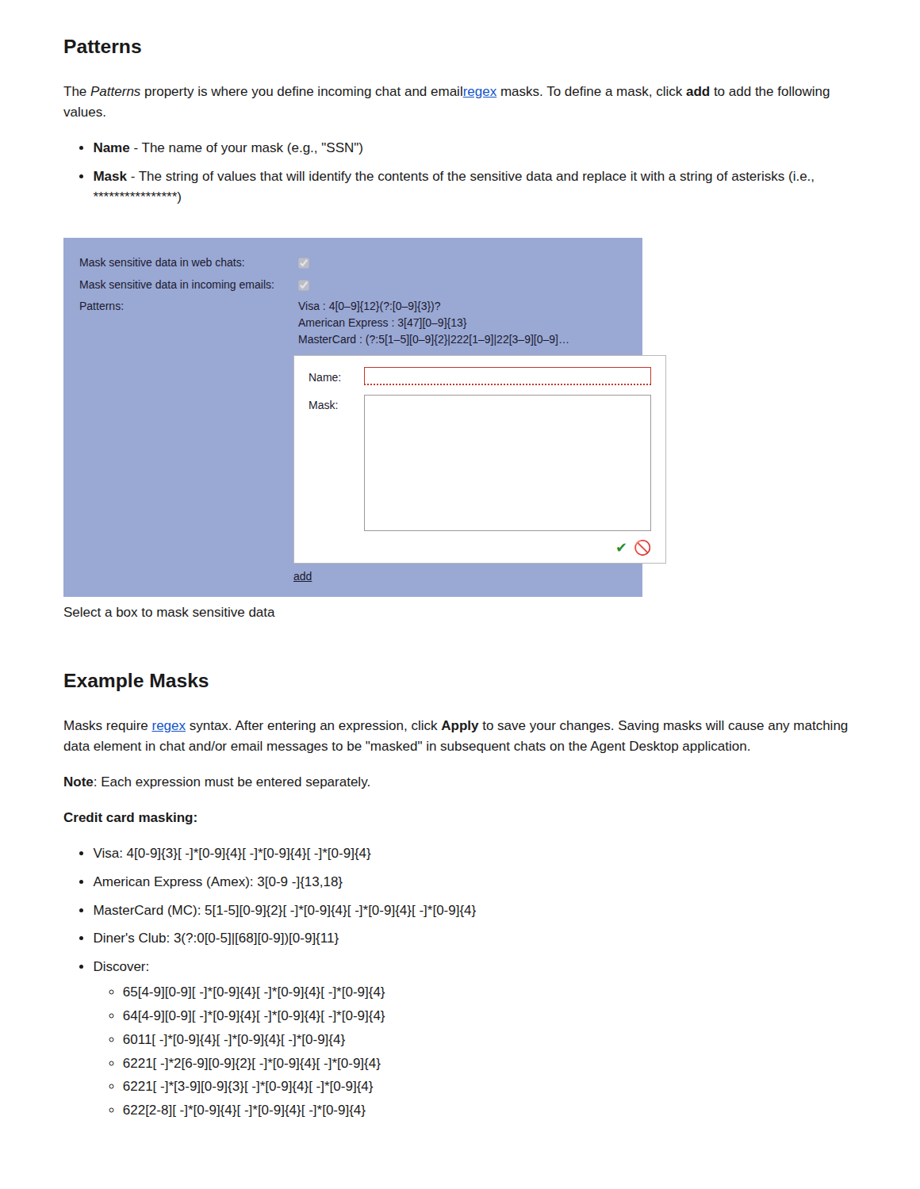Patterns
The Patterns property is where you define incoming chat and emailregex masks. To define a mask, click add to add the following values.
Name - The name of your mask (e.g., "SSN")
Mask - The string of values that will identify the contents of the sensitive data and replace it with a string of asterisks (i.e., ****************)
| Mask sensitive data in web chats: | |
| Mask sensitive data in incoming emails: | |
| Patterns: | Visa : 4[0–9]{12}(?:[0–9]{3})? American Express : 3[47][0–9]{13} MasterCard : (?:5[1–5][0–9]{2}/222[1–9]/22[3–9][0–9]… |
Name:
Mask:
✔🚫
add
Select a box to mask sensitive data
Example Masks
Masks require regex syntax. After entering an expression, click Apply to save your changes. Saving masks will cause any matching data element in chat and/or email messages to be "masked" in subsequent chats on the Agent Desktop application.
Note: Each expression must be entered separately.
Credit card masking:
Visa: 4[0-9]{3}[ -]*[0-9]{4}[ -]*[0-9]{4}[ -]*[0-9]{4}
American Express (Amex): 3[0-9 -]{13,18}
MasterCard (MC): 5[1-5][0-9]{2}[ -]*[0-9]{4}[ -]*[0-9]{4}[ -]*[0-9]{4}
Diner's Club: 3(?:0[0-5]|[68][0-9])[0-9]{11}
Discover:
65[4-9][0-9][ -]*[0-9]{4}[ -]*[0-9]{4}[ -]*[0-9]{4}
64[4-9][0-9][ -]*[0-9]{4}[ -]*[0-9]{4}[ -]*[0-9]{4}
6011[ -]*[0-9]{4}[ -]*[0-9]{4}[ -]*[0-9]{4}
6221[ -]*2[6-9][0-9]{2}[ -]*[0-9]{4}[ -]*[0-9]{4}
6221[ -]*[3-9][0-9]{3}[ -]*[0-9]{4}[ -]*[0-9]{4}
622[2-8][ -]*[0-9]{4}[ -]*[0-9]{4}[ -]*[0-9]{4}